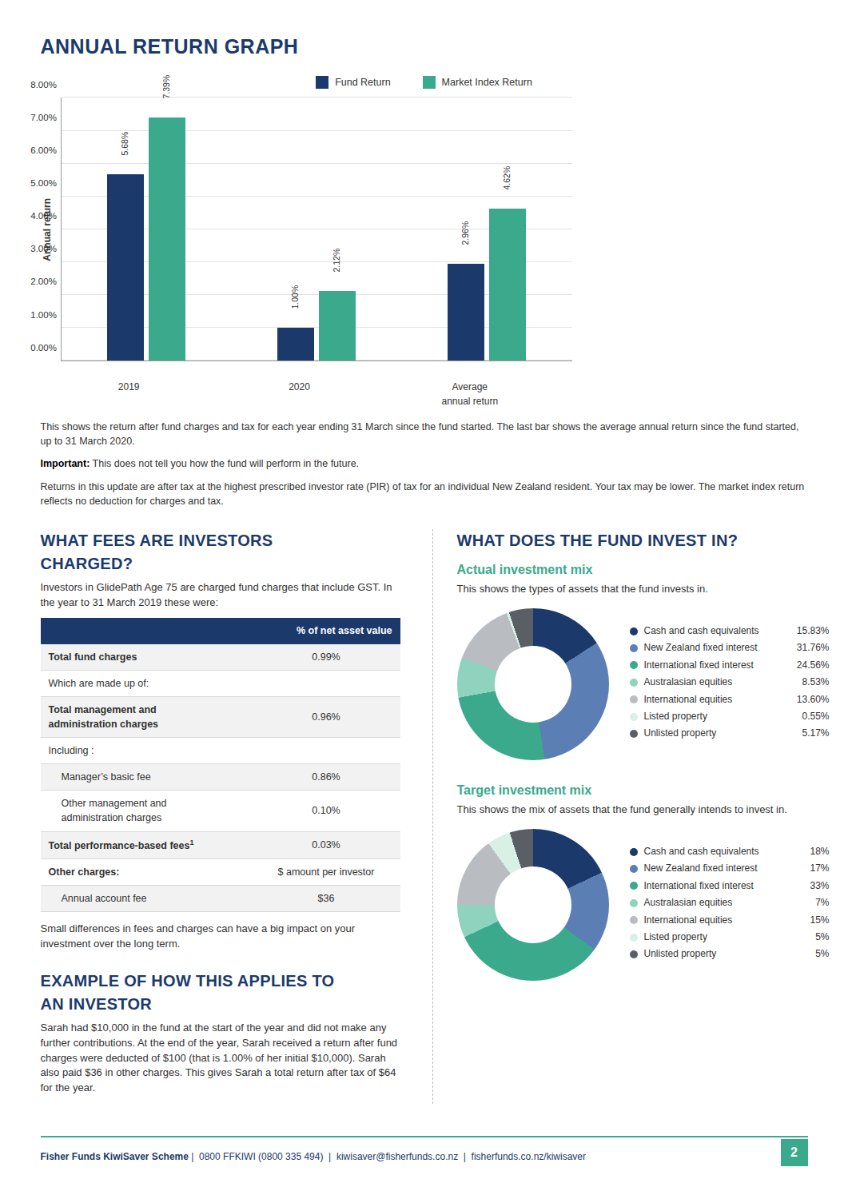ANNUAL RETURN GRAPH
Fund Return Market Index Return
Annual return
8.00%
7.00%
6.00%
5.00%
4.00%
3.00%
2.00%
1.00%
0.00%
5.68%
7.39%
1.00%
2.12%
2.96%
4.62%
2019
2020
Average
annual return
This shows the return after fund charges and tax for each year ending 31 March since the fund started. The last bar shows the average annual return since the fund started, up to 31 March 2020.
Important: This does not tell you how the fund will perform in the future.
Returns in this update are after tax at the highest prescribed investor rate (PIR) of tax for an individual New Zealand resident. Your tax may be lower. The market index return reflects no deduction for charges and tax.
WHAT FEES ARE INVESTORS
CHARGED?
Investors in GlidePath Age 75 are charged fund charges that include GST. In the year to 31 March 2019 these were:
| | % of net asset value |
| --- | --- |
| Total fund charges | 0.99% |
| Which are made up of: | |
| Total management and administration charges | 0.96% |
| Including : | |
| Manager’s basic fee | 0.86% |
| Other management and administration charges | 0.10% |
| Total performance-based fees 1 | 0.03% |
| Other charges: | $ amount per investor |
| Annual account fee | $36 |
Small differences in fees and charges can have a big impact on your investment over the long term.
EXAMPLE OF HOW THIS APPLIES TO
AN INVESTOR
Sarah had $10,000 in the fund at the start of the year and did not make any further contributions. At the end of the year, Sarah received a return after fund charges were deducted of $100 (that is 1.00% of her initial $10,000). Sarah also paid $36 in other charges. This gives Sarah a total return after tax of $64 for the year.
WHAT DOES THE FUND INVEST IN?
Actual investment mix
This shows the types of assets that the fund invests in.
Cash and cash equivalents 15.83%
New Zealand fixed interest 31.76%
International fixed interest 24.56%
Australasian equities 8.53%
International equities 13.60%
Listed property 0.55%
Unlisted property 5.17%
Target investment mix
This shows the mix of assets that the fund generally intends to invest in.
Cash and cash equivalents 18%
New Zealand fixed interest 17%
International fixed interest 33%
Australasian equities 7%
International equities 15%
Listed property 5%
Unlisted property 5%
Fisher Funds KiwiSaver Scheme | 0800 FFKIWI (0800 335 494) | kiwisaver@fisherfunds.co.nz | fisherfunds.co.nz/kiwisaver
2